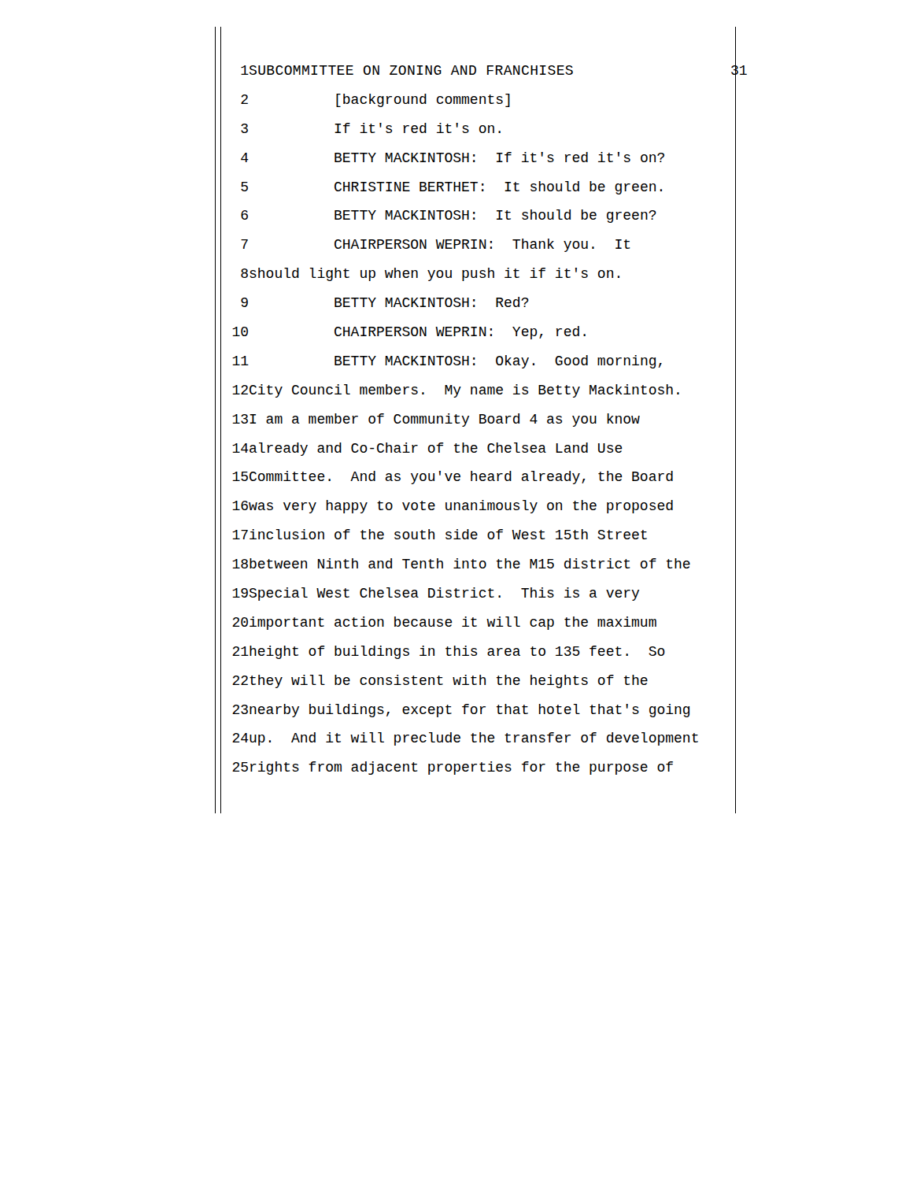| 1 | SUBCOMMITTEE ON ZONING AND FRANCHISES 31 |
| 2 | [background comments] |
| 3 | If it's red it's on. |
| 4 | BETTY MACKINTOSH: If it's red it's on? |
| 5 | CHRISTINE BERTHET: It should be green. |
| 6 | BETTY MACKINTOSH: It should be green? |
| 7 | CHAIRPERSON WEPRIN: Thank you. It |
| 8 | should light up when you push it if it's on. |
| 9 | BETTY MACKINTOSH: Red? |
| 10 | CHAIRPERSON WEPRIN: Yep, red. |
| 11 | BETTY MACKINTOSH: Okay. Good morning, |
| 12 | City Council members. My name is Betty Mackintosh. |
| 13 | I am a member of Community Board 4 as you know |
| 14 | already and Co-Chair of the Chelsea Land Use |
| 15 | Committee. And as you've heard already, the Board |
| 16 | was very happy to vote unanimously on the proposed |
| 17 | inclusion of the south side of West 15th Street |
| 18 | between Ninth and Tenth into the M15 district of the |
| 19 | Special West Chelsea District. This is a very |
| 20 | important action because it will cap the maximum |
| 21 | height of buildings in this area to 135 feet. So |
| 22 | they will be consistent with the heights of the |
| 23 | nearby buildings, except for that hotel that's going |
| 24 | up. And it will preclude the transfer of development |
| 25 | rights from adjacent properties for the purpose of |